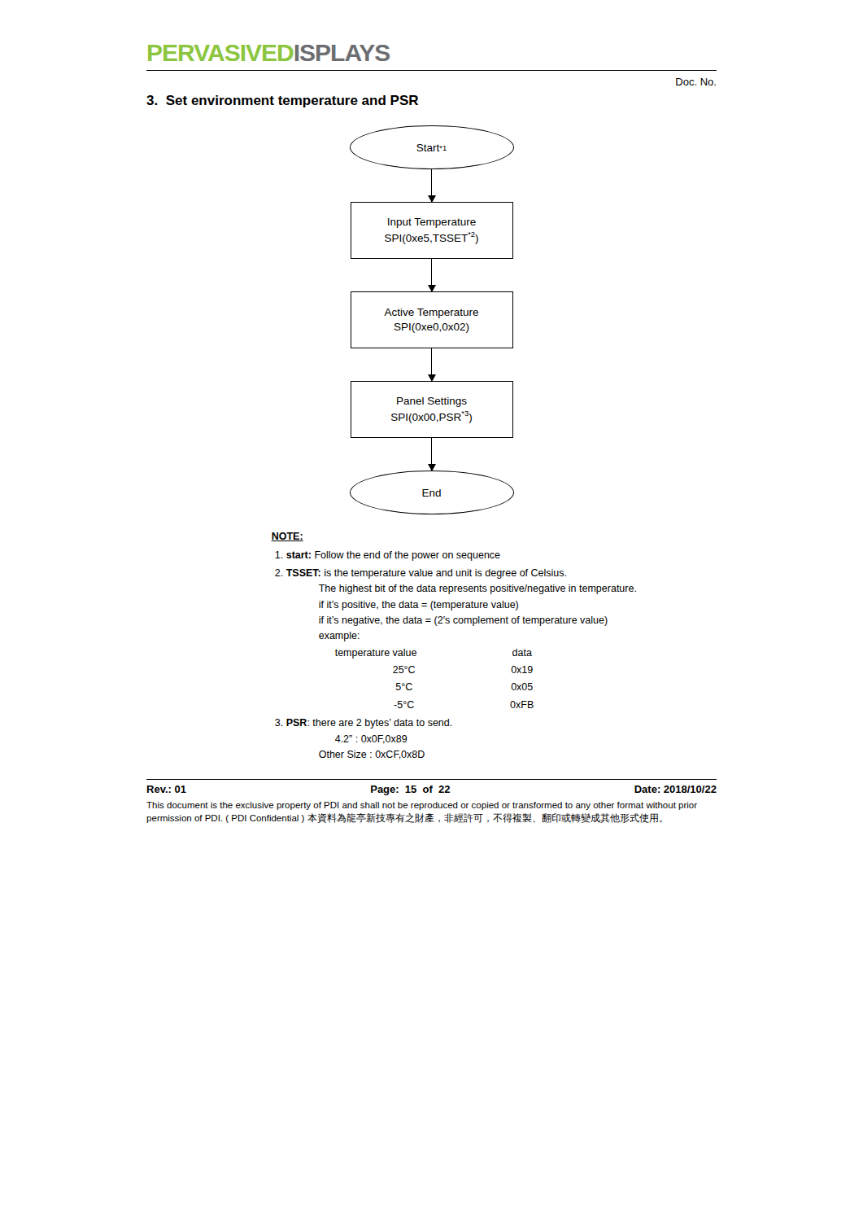PERVASIVE DISPLAYS
Doc. No.
3. Set environment temperature and PSR
Start*1
Input Temperature
SPI(0xe5,TSSET*2)
Active Temperature
SPI(0xe0,0x02)
Panel Settings
SPI(0x00,PSR*3)
End
NOTE:
start: Follow the end of the power on sequence
TSSET: is the temperature value and unit is degree of Celsius.
The highest bit of the data represents positive/negative in temperature.
if it’s positive, the data = (temperature value)
if it’s negative, the data = (2's complement of temperature value)
example:
| temperature value | data |
| 25°C | 0x19 |
| 5°C | 0x05 |
| -5°C | 0xFB |
PSR: there are 2 bytes’ data to send.
4.2” : 0x0F,0x89
Other Size : 0xCF,0x8D
Rev.: 01 Page: 15 of 22 Date: 2018/10/22
This document is the exclusive property of PDI and shall not be reproduced or copied or transformed to any other format without prior permission of PDI. ( PDI Confidential ) 本資料為龍亭新技專有之財產，非經許可，不得複製、翻印或轉變成其他形式使用。